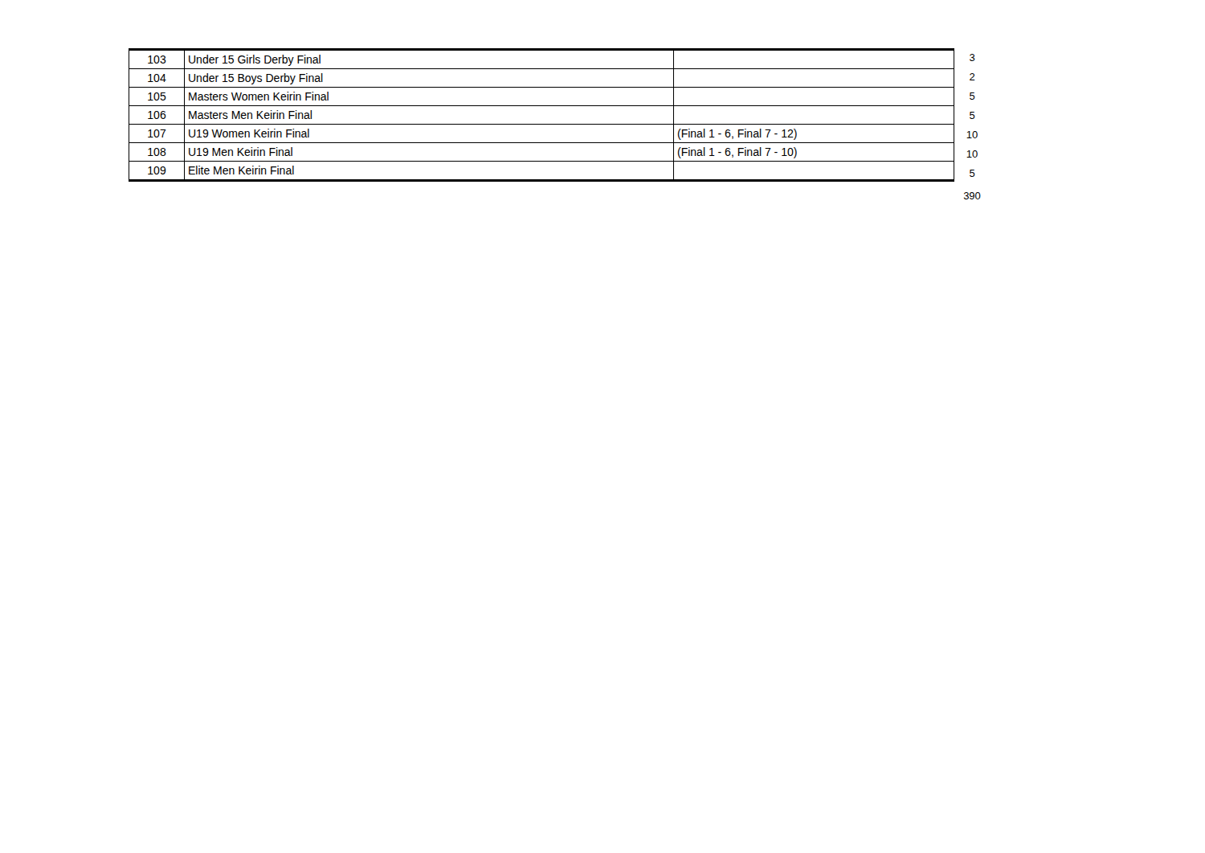| 103 | Under 15 Girls Derby Final | |
| 104 | Under 15 Boys Derby Final | |
| 105 | Masters Women Keirin Final | |
| 106 | Masters Men Keirin Final | |
| 107 | U19 Women Keirin Final | (Final 1 - 6, Final 7 - 12) |
| 108 | U19 Men Keirin Final | (Final 1 - 6, Final 7 - 10) |
| 109 | Elite Men Keirin Final | |
3
2
5
5
10
10
5
390